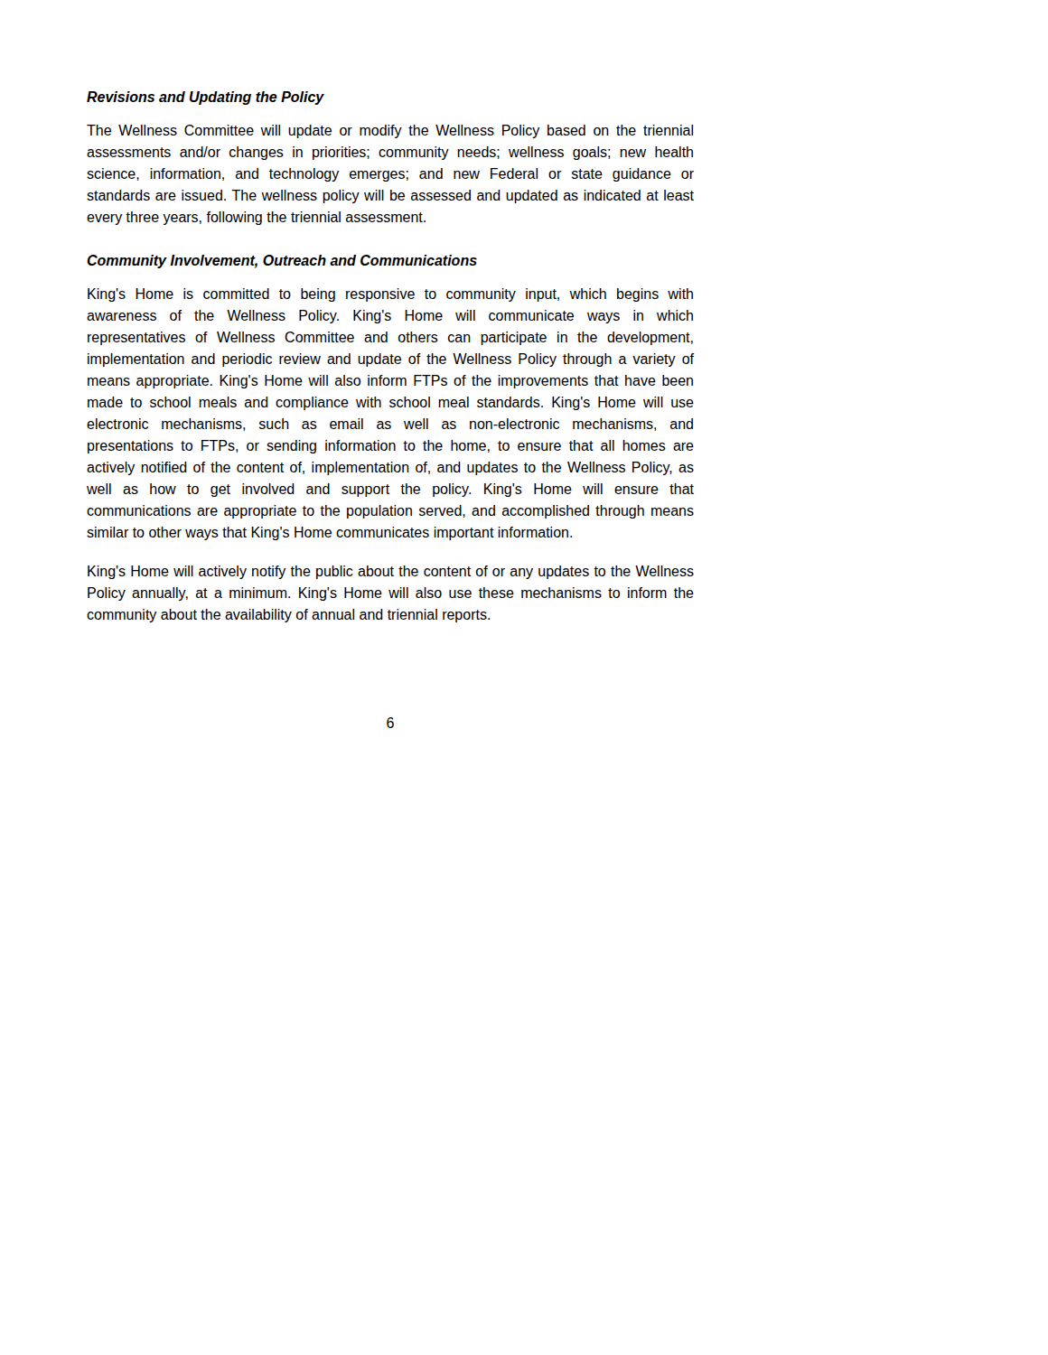Revisions and Updating the Policy
The Wellness Committee will update or modify the Wellness Policy based on the triennial assessments and/or changes in priorities; community needs; wellness goals; new health science, information, and technology emerges; and new Federal or state guidance or standards are issued. The wellness policy will be assessed and updated as indicated at least every three years, following the triennial assessment.
Community Involvement, Outreach and Communications
King's Home is committed to being responsive to community input, which begins with awareness of the Wellness Policy. King's Home will communicate ways in which representatives of Wellness Committee and others can participate in the development, implementation and periodic review and update of the Wellness Policy through a variety of means appropriate. King's Home will also inform FTPs of the improvements that have been made to school meals and compliance with school meal standards. King's Home will use electronic mechanisms, such as email as well as non-electronic mechanisms, and presentations to FTPs, or sending information to the home, to ensure that all homes are actively notified of the content of, implementation of, and updates to the Wellness Policy, as well as how to get involved and support the policy. King's Home will ensure that communications are appropriate to the population served, and accomplished through means similar to other ways that King's Home communicates important information.
King's Home will actively notify the public about the content of or any updates to the Wellness Policy annually, at a minimum. King's Home will also use these mechanisms to inform the community about the availability of annual and triennial reports.
6